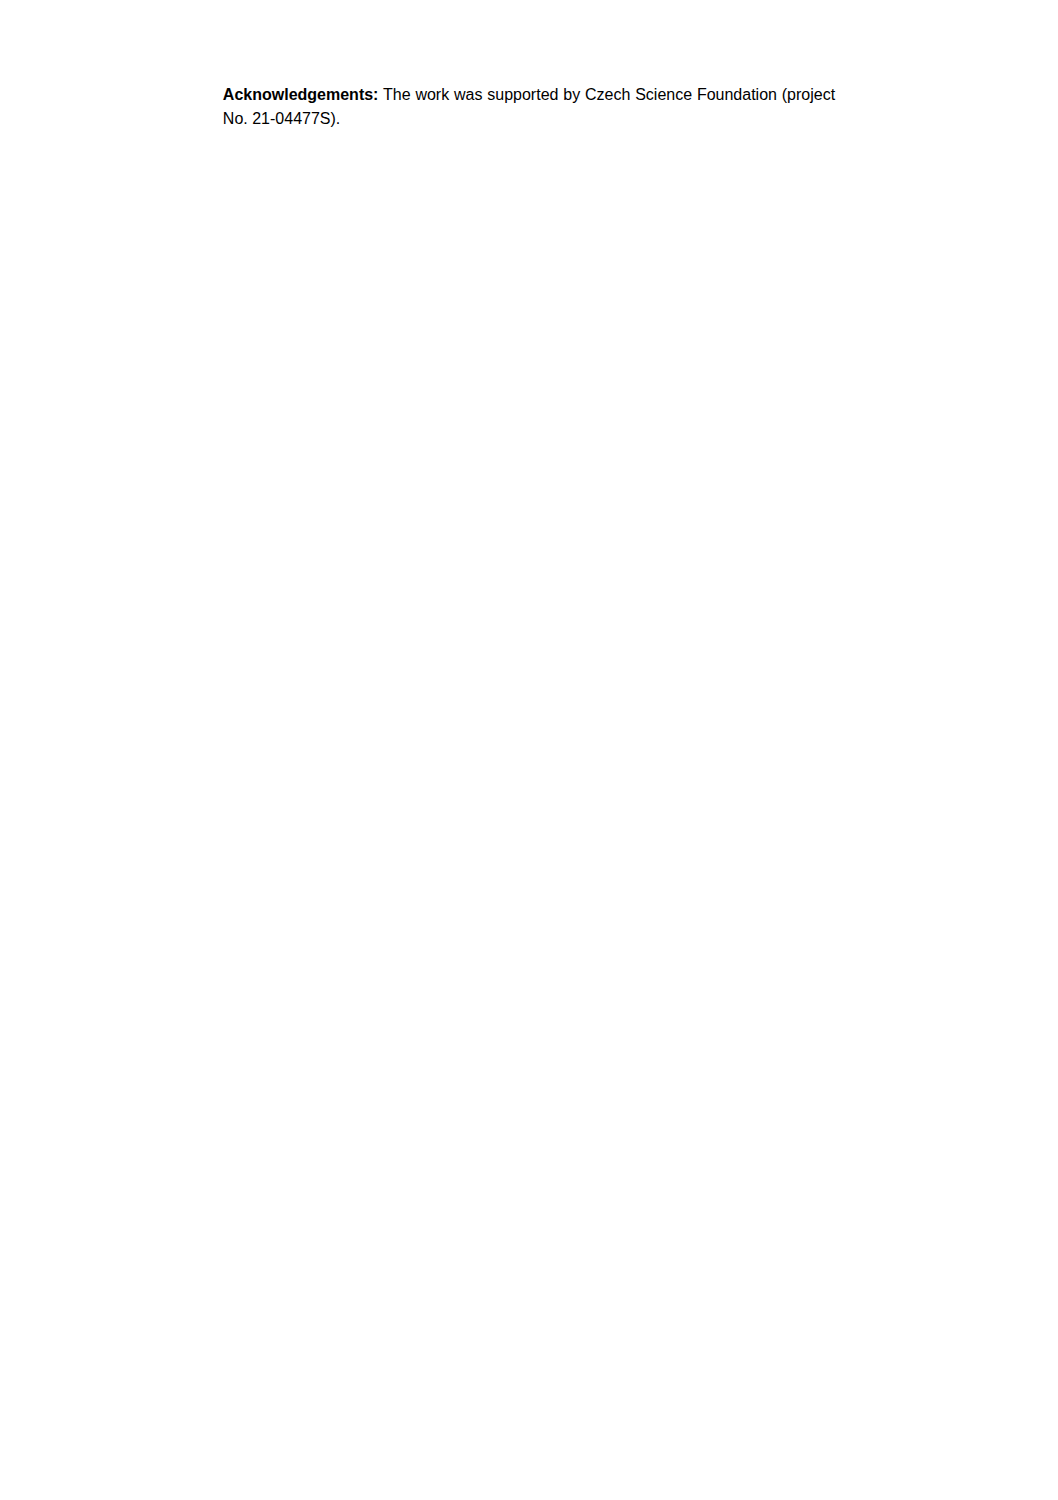Acknowledgements: The work was supported by Czech Science Foundation (project No. 21-04477S).